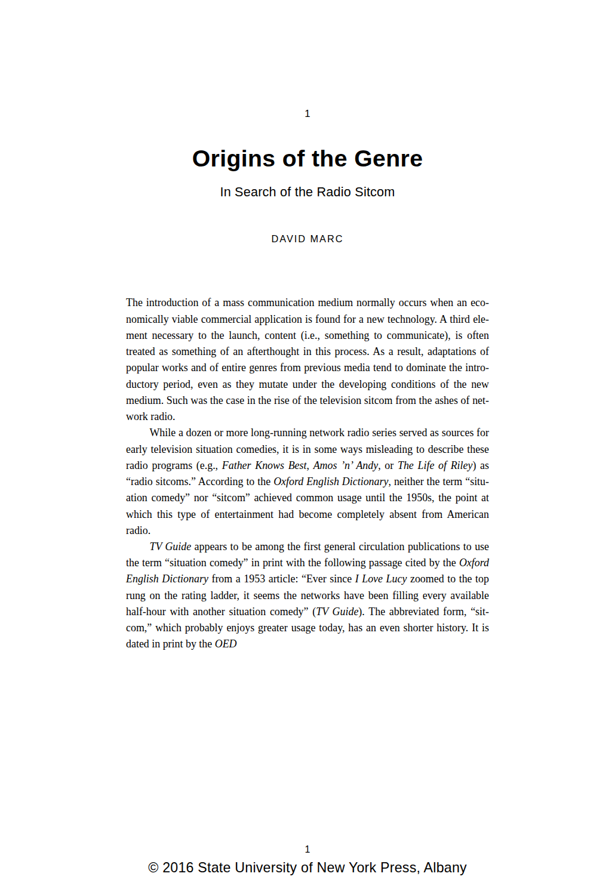1
Origins of the Genre
In Search of the Radio Sitcom
DAVID MARC
The introduction of a mass communication medium normally occurs when an economically viable commercial application is found for a new technology. A third element necessary to the launch, content (i.e., something to communicate), is often treated as something of an afterthought in this process. As a result, adaptations of popular works and of entire genres from previous media tend to dominate the introductory period, even as they mutate under the developing conditions of the new medium. Such was the case in the rise of the television sitcom from the ashes of network radio.
While a dozen or more long-running network radio series served as sources for early television situation comedies, it is in some ways misleading to describe these radio programs (e.g., Father Knows Best, Amos ’n’ Andy, or The Life of Riley) as “radio sitcoms.” According to the Oxford English Dictionary, neither the term “situation comedy” nor “sitcom” achieved common usage until the 1950s, the point at which this type of entertainment had become completely absent from American radio.
TV Guide appears to be among the first general circulation publications to use the term “situation comedy” in print with the following passage cited by the Oxford English Dictionary from a 1953 article: “Ever since I Love Lucy zoomed to the top rung on the rating ladder, it seems the networks have been filling every available half-hour with another situation comedy” (TV Guide). The abbreviated form, “sitcom,” which probably enjoys greater usage today, has an even shorter history. It is dated in print by the OED
1
© 2016 State University of New York Press, Albany